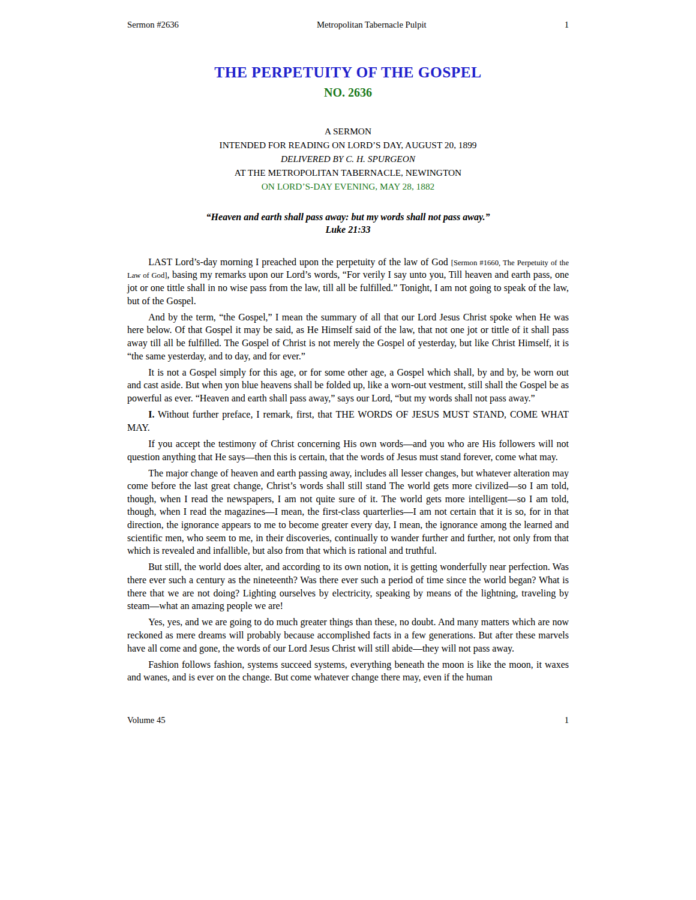Sermon #2636
Metropolitan Tabernacle Pulpit
1
THE PERPETUITY OF THE GOSPEL
NO. 2636
A SERMON
INTENDED FOR READING ON LORD’S DAY, AUGUST 20, 1899
DELIVERED BY C. H. SPURGEON
AT THE METROPOLITAN TABERNACLE, NEWINGTON
ON LORD’S-DAY EVENING, MAY 28, 1882
“Heaven and earth shall pass away: but my words shall not pass away.” Luke 21:33
LAST Lord’s-day morning I preached upon the perpetuity of the law of God [Sermon #1660, The Perpetuity of the Law of God], basing my remarks upon our Lord’s words, “For verily I say unto you, Till heaven and earth pass, one jot or one tittle shall in no wise pass from the law, till all be fulfilled.” Tonight, I am not going to speak of the law, but of the Gospel.
And by the term, “the Gospel,” I mean the summary of all that our Lord Jesus Christ spoke when He was here below. Of that Gospel it may be said, as He Himself said of the law, that not one jot or tittle of it shall pass away till all be fulfilled. The Gospel of Christ is not merely the Gospel of yesterday, but like Christ Himself, it is “the same yesterday, and to day, and for ever.”
It is not a Gospel simply for this age, or for some other age, a Gospel which shall, by and by, be worn out and cast aside. But when yon blue heavens shall be folded up, like a worn-out vestment, still shall the Gospel be as powerful as ever. “Heaven and earth shall pass away,” says our Lord, “but my words shall not pass away.”
I. Without further preface, I remark, first, that THE WORDS OF JESUS MUST STAND, COME WHAT MAY.
If you accept the testimony of Christ concerning His own words—and you who are His followers will not question anything that He says—then this is certain, that the words of Jesus must stand forever, come what may.
The major change of heaven and earth passing away, includes all lesser changes, but whatever alteration may come before the last great change, Christ’s words shall still stand The world gets more civilized—so I am told, though, when I read the newspapers, I am not quite sure of it. The world gets more intelligent—so I am told, though, when I read the magazines—I mean, the first-class quarterlies—I am not certain that it is so, for in that direction, the ignorance appears to me to become greater every day, I mean, the ignorance among the learned and scientific men, who seem to me, in their discoveries, continually to wander further and further, not only from that which is revealed and infallible, but also from that which is rational and truthful.
But still, the world does alter, and according to its own notion, it is getting wonderfully near perfection. Was there ever such a century as the nineteenth? Was there ever such a period of time since the world began? What is there that we are not doing? Lighting ourselves by electricity, speaking by means of the lightning, traveling by steam—what an amazing people we are!
Yes, yes, and we are going to do much greater things than these, no doubt. And many matters which are now reckoned as mere dreams will probably because accomplished facts in a few generations. But after these marvels have all come and gone, the words of our Lord Jesus Christ will still abide—they will not pass away.
Fashion follows fashion, systems succeed systems, everything beneath the moon is like the moon, it waxes and wanes, and is ever on the change. But come whatever change there may, even if the human
Volume 45
1